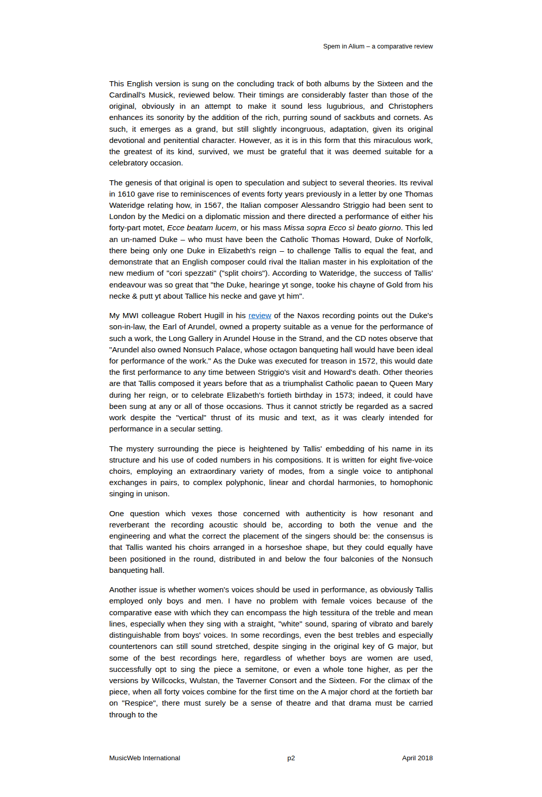Spem in Alium – a comparative review
This English version is sung on the concluding track of both albums by the Sixteen and the Cardinall's Musick, reviewed below. Their timings are considerably faster than those of the original, obviously in an attempt to make it sound less lugubrious, and Christophers enhances its sonority by the addition of the rich, purring sound of sackbuts and cornets. As such, it emerges as a grand, but still slightly incongruous, adaptation, given its original devotional and penitential character. However, as it is in this form that this miraculous work, the greatest of its kind, survived, we must be grateful that it was deemed suitable for a celebratory occasion.
The genesis of that original is open to speculation and subject to several theories. Its revival in 1610 gave rise to reminiscences of events forty years previously in a letter by one Thomas Wateridge relating how, in 1567, the Italian composer Alessandro Striggio had been sent to London by the Medici on a diplomatic mission and there directed a performance of either his forty-part motet, Ecce beatam lucem, or his mass Missa sopra Ecco sì beato giorno. This led an un-named Duke – who must have been the Catholic Thomas Howard, Duke of Norfolk, there being only one Duke in Elizabeth's reign – to challenge Tallis to equal the feat, and demonstrate that an English composer could rival the Italian master in his exploitation of the new medium of "cori spezzati" ("split choirs"). According to Wateridge, the success of Tallis' endeavour was so great that "the Duke, hearinge yt songe, tooke his chayne of Gold from his necke & putt yt about Tallice his necke and gave yt him".
My MWI colleague Robert Hugill in his review of the Naxos recording points out the Duke's son-in-law, the Earl of Arundel, owned a property suitable as a venue for the performance of such a work, the Long Gallery in Arundel House in the Strand, and the CD notes observe that "Arundel also owned Nonsuch Palace, whose octagon banqueting hall would have been ideal for performance of the work." As the Duke was executed for treason in 1572, this would date the first performance to any time between Striggio's visit and Howard's death. Other theories are that Tallis composed it years before that as a triumphalist Catholic paean to Queen Mary during her reign, or to celebrate Elizabeth's fortieth birthday in 1573; indeed, it could have been sung at any or all of those occasions. Thus it cannot strictly be regarded as a sacred work despite the "vertical" thrust of its music and text, as it was clearly intended for performance in a secular setting.
The mystery surrounding the piece is heightened by Tallis' embedding of his name in its structure and his use of coded numbers in his compositions. It is written for eight five-voice choirs, employing an extraordinary variety of modes, from a single voice to antiphonal exchanges in pairs, to complex polyphonic, linear and chordal harmonies, to homophonic singing in unison.
One question which vexes those concerned with authenticity is how resonant and reverberant the recording acoustic should be, according to both the venue and the engineering and what the correct the placement of the singers should be: the consensus is that Tallis wanted his choirs arranged in a horseshoe shape, but they could equally have been positioned in the round, distributed in and below the four balconies of the Nonsuch banqueting hall.
Another issue is whether women's voices should be used in performance, as obviously Tallis employed only boys and men. I have no problem with female voices because of the comparative ease with which they can encompass the high tessitura of the treble and mean lines, especially when they sing with a straight, "white" sound, sparing of vibrato and barely distinguishable from boys' voices. In some recordings, even the best trebles and especially countertenors can still sound stretched, despite singing in the original key of G major, but some of the best recordings here, regardless of whether boys are women are used, successfully opt to sing the piece a semitone, or even a whole tone higher, as per the versions by Willcocks, Wulstan, the Taverner Consort and the Sixteen. For the climax of the piece, when all forty voices combine for the first time on the A major chord at the fortieth bar on "Respice", there must surely be a sense of theatre and that drama must be carried through to the
MusicWeb International
p2
April 2018